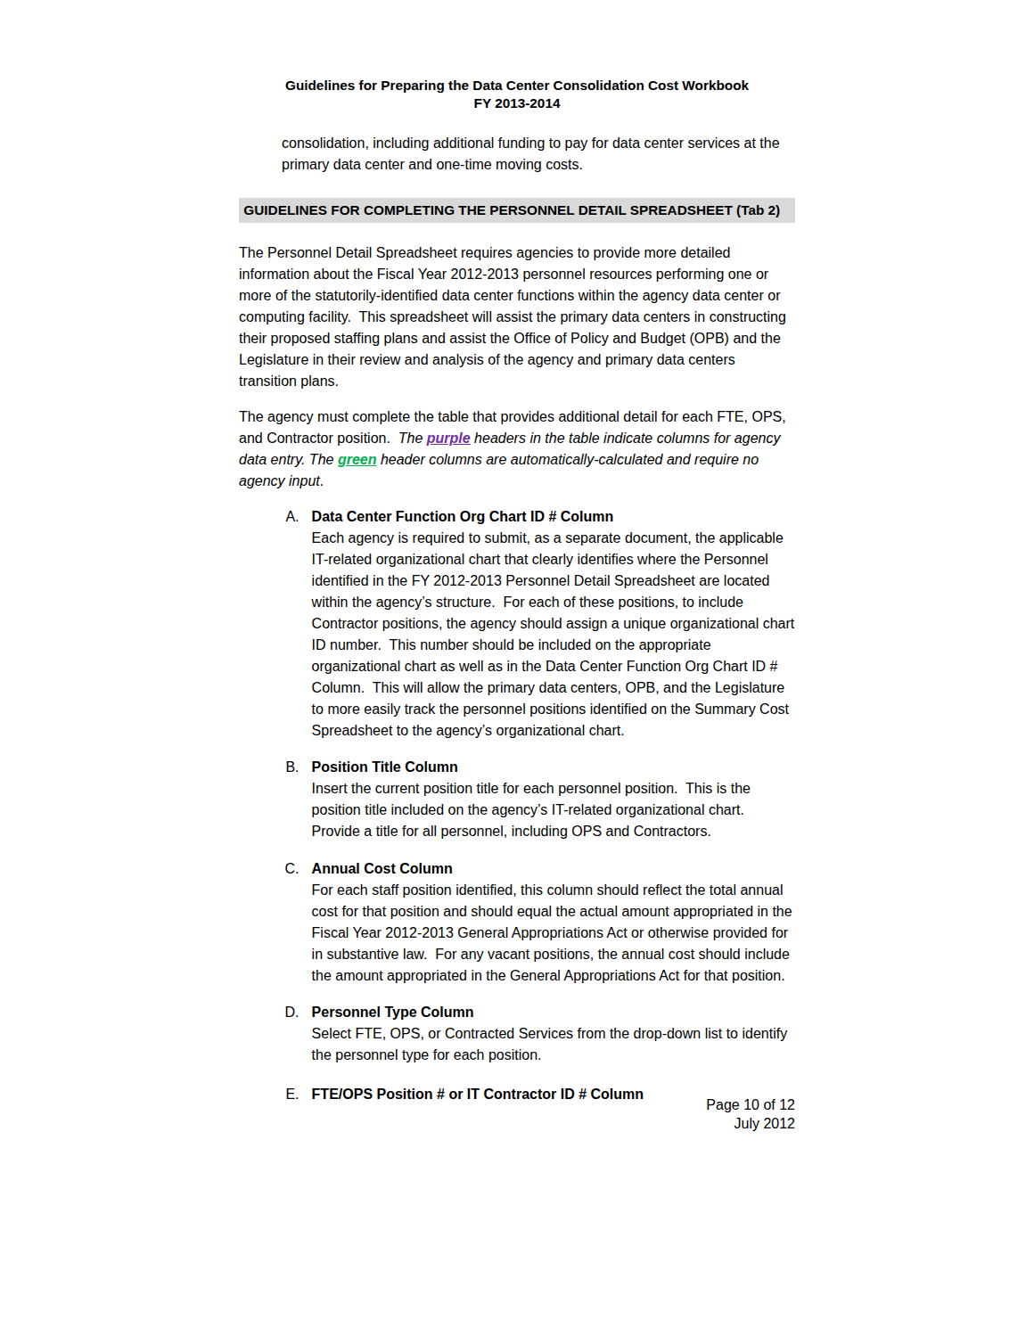Guidelines for Preparing the Data Center Consolidation Cost Workbook
FY 2013-2014
consolidation, including additional funding to pay for data center services at the primary data center and one-time moving costs.
GUIDELINES FOR COMPLETING THE PERSONNEL DETAIL SPREADSHEET (Tab 2)
The Personnel Detail Spreadsheet requires agencies to provide more detailed information about the Fiscal Year 2012-2013 personnel resources performing one or more of the statutorily-identified data center functions within the agency data center or computing facility. This spreadsheet will assist the primary data centers in constructing their proposed staffing plans and assist the Office of Policy and Budget (OPB) and the Legislature in their review and analysis of the agency and primary data centers transition plans.
The agency must complete the table that provides additional detail for each FTE, OPS, and Contractor position. The purple headers in the table indicate columns for agency data entry. The green header columns are automatically-calculated and require no agency input.
Data Center Function Org Chart ID # Column
Each agency is required to submit, as a separate document, the applicable IT-related organizational chart that clearly identifies where the Personnel identified in the FY 2012-2013 Personnel Detail Spreadsheet are located within the agency’s structure. For each of these positions, to include Contractor positions, the agency should assign a unique organizational chart ID number. This number should be included on the appropriate organizational chart as well as in the Data Center Function Org Chart ID # Column. This will allow the primary data centers, OPB, and the Legislature to more easily track the personnel positions identified on the Summary Cost Spreadsheet to the agency’s organizational chart.
Position Title Column
Insert the current position title for each personnel position. This is the position title included on the agency’s IT-related organizational chart. Provide a title for all personnel, including OPS and Contractors.
Annual Cost Column
For each staff position identified, this column should reflect the total annual cost for that position and should equal the actual amount appropriated in the Fiscal Year 2012-2013 General Appropriations Act or otherwise provided for in substantive law. For any vacant positions, the annual cost should include the amount appropriated in the General Appropriations Act for that position.
Personnel Type Column
Select FTE, OPS, or Contracted Services from the drop-down list to identify the personnel type for each position.
FTE/OPS Position # or IT Contractor ID # Column
Page 10 of 12
July 2012